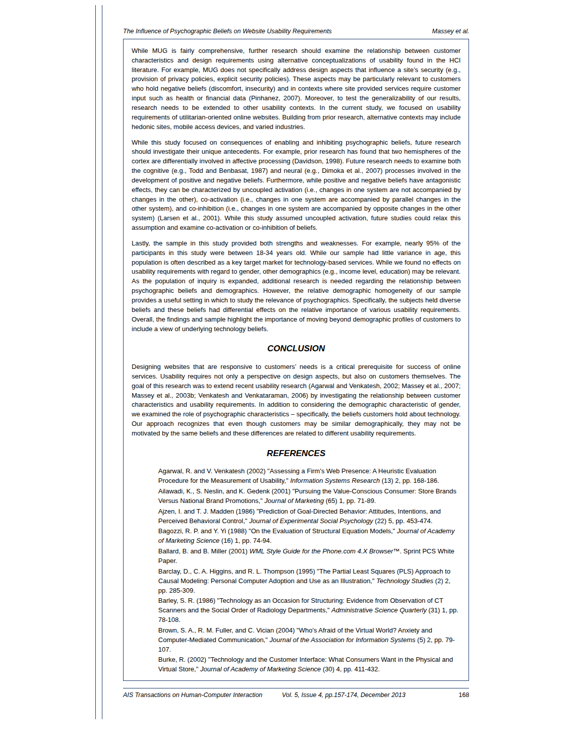The Influence of Psychographic Beliefs on Website Usability Requirements Massey et al.
While MUG is fairly comprehensive, further research should examine the relationship between customer characteristics and design requirements using alternative conceptualizations of usability found in the HCI literature. For example, MUG does not specifically address design aspects that influence a site’s security (e.g., provision of privacy policies, explicit security policies). These aspects may be particularly relevant to customers who hold negative beliefs (discomfort, insecurity) and in contexts where site provided services require customer input such as health or financial data (Pinhanez, 2007). Moreover, to test the generalizability of our results, research needs to be extended to other usability contexts. In the current study, we focused on usability requirements of utilitarian-oriented online websites. Building from prior research, alternative contexts may include hedonic sites, mobile access devices, and varied industries.
While this study focused on consequences of enabling and inhibiting psychographic beliefs, future research should investigate their unique antecedents. For example, prior research has found that two hemispheres of the cortex are differentially involved in affective processing (Davidson, 1998). Future research needs to examine both the cognitive (e.g., Todd and Benbasat, 1987) and neural (e.g., Dimoka et al., 2007) processes involved in the development of positive and negative beliefs. Furthermore, while positive and negative beliefs have antagonistic effects, they can be characterized by uncoupled activation (i.e., changes in one system are not accompanied by changes in the other), co-activation (i.e., changes in one system are accompanied by parallel changes in the other system), and co-inhibition (i.e., changes in one system are accompanied by opposite changes in the other system) (Larsen et al., 2001). While this study assumed uncoupled activation, future studies could relax this assumption and examine co-activation or co-inhibition of beliefs.
Lastly, the sample in this study provided both strengths and weaknesses. For example, nearly 95% of the participants in this study were between 18-34 years old. While our sample had little variance in age, this population is often described as a key target market for technology-based services. While we found no effects on usability requirements with regard to gender, other demographics (e.g., income level, education) may be relevant. As the population of inquiry is expanded, additional research is needed regarding the relationship between psychographic beliefs and demographics. However, the relative demographic homogeneity of our sample provides a useful setting in which to study the relevance of psychographics. Specifically, the subjects held diverse beliefs and these beliefs had differential effects on the relative importance of various usability requirements. Overall, the findings and sample highlight the importance of moving beyond demographic profiles of customers to include a view of underlying technology beliefs.
CONCLUSION
Designing websites that are responsive to customers’ needs is a critical prerequisite for success of online services. Usability requires not only a perspective on design aspects, but also on customers themselves. The goal of this research was to extend recent usability research (Agarwal and Venkatesh, 2002; Massey et al., 2007; Massey et al., 2003b; Venkatesh and Venkataraman, 2006) by investigating the relationship between customer characteristics and usability requirements. In addition to considering the demographic characteristic of gender, we examined the role of psychographic characteristics – specifically, the beliefs customers hold about technology. Our approach recognizes that even though customers may be similar demographically, they may not be motivated by the same beliefs and these differences are related to different usability requirements.
REFERENCES
Agarwal, R. and V. Venkatesh (2002) "Assessing a Firm's Web Presence: A Heuristic Evaluation Procedure for the Measurement of Usability," Information Systems Research (13) 2, pp. 168-186.
Ailawadi, K., S. Neslin, and K. Gedenk (2001) "Pursuing the Value-Conscious Consumer: Store Brands Versus National Brand Promotions," Journal of Marketing (65) 1, pp. 71-89.
Ajzen, I. and T. J. Madden (1986) "Prediction of Goal-Directed Behavior: Attitudes, Intentions, and Perceived Behavioral Control," Journal of Experimental Social Psychology (22) 5, pp. 453-474.
Bagozzi, R. P. and Y. Yi (1988) "On the Evaluation of Structural Equation Models," Journal of Academy of Marketing Science (16) 1, pp. 74-94.
Ballard, B. and B. Miller (2001) WML Style Guide for the Phone.com 4.X Browser™. Sprint PCS White Paper.
Barclay, D., C. A. Higgins, and R. L. Thompson (1995) "The Partial Least Squares (PLS) Approach to Causal Modeling: Personal Computer Adoption and Use as an Illustration," Technology Studies (2) 2, pp. 285-309.
Barley, S. R. (1986) "Technology as an Occasion for Structuring: Evidence from Observation of CT Scanners and the Social Order of Radiology Departments," Administrative Science Quarterly (31) 1, pp. 78-108.
Brown, S. A., R. M. Fuller, and C. Vician (2004) "Who's Afraid of the Virtual World? Anxiety and Computer-Mediated Communication," Journal of the Association for Information Systems (5) 2, pp. 79-107.
Burke, R. (2002) "Technology and the Customer Interface: What Consumers Want in the Physical and Virtual Store," Journal of Academy of Marketing Science (30) 4, pp. 411-432.
AIS Transactions on Human-Computer Interaction Vol. 5, Issue 4, pp.157-174, December 2013 168